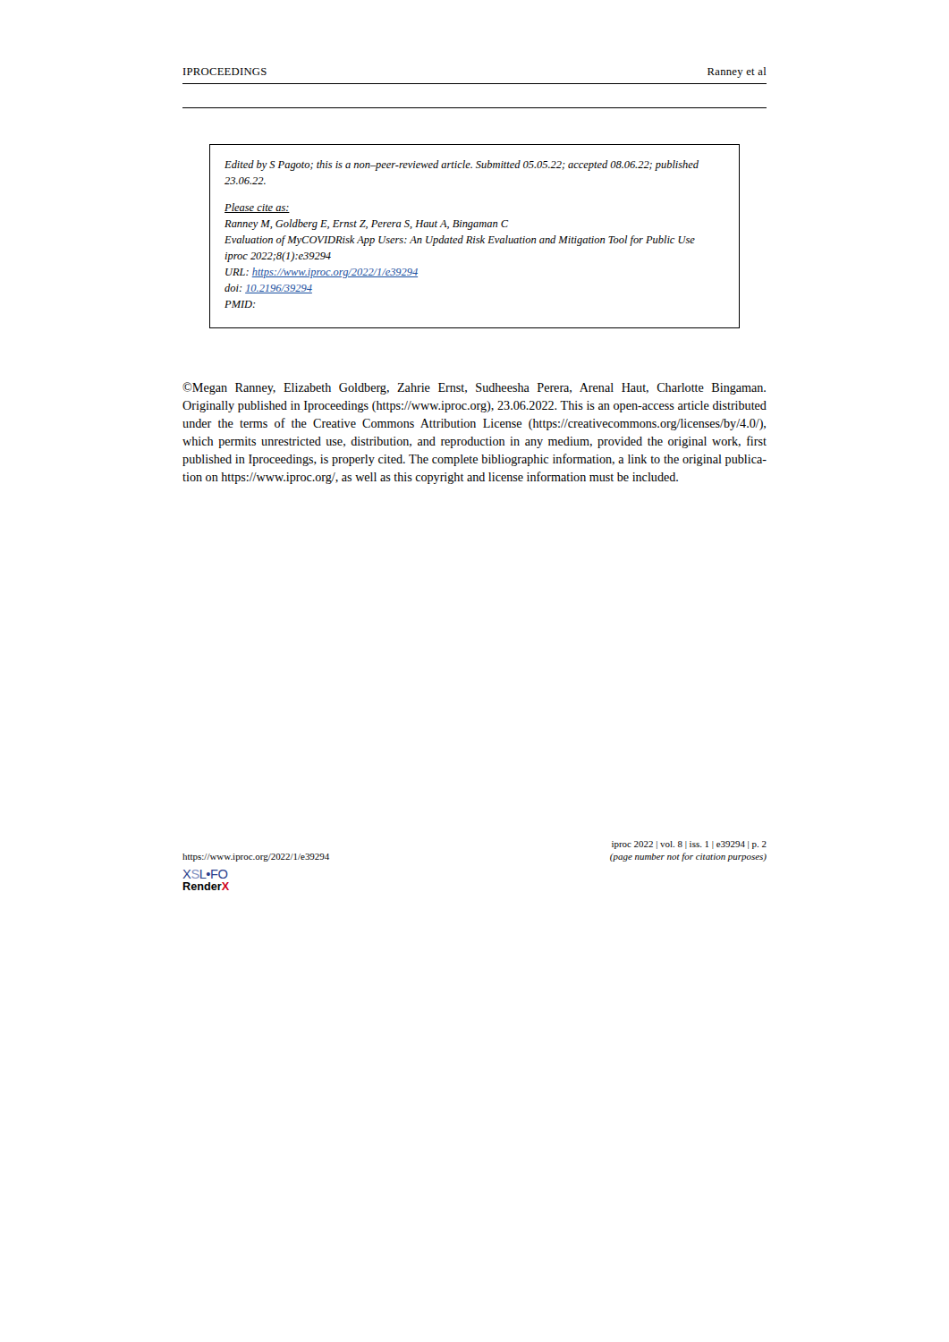IPROCEEDINGS
Ranney et al
Edited by S Pagoto; this is a non–peer-reviewed article. Submitted 05.05.22; accepted 08.06.22; published 23.06.22.
Please cite as:
Ranney M, Goldberg E, Ernst Z, Perera S, Haut A, Bingaman C
Evaluation of MyCOVIDRisk App Users: An Updated Risk Evaluation and Mitigation Tool for Public Use
iproc 2022;8(1):e39294
URL: https://www.iproc.org/2022/1/e39294
doi: 10.2196/39294
PMID:
©Megan Ranney, Elizabeth Goldberg, Zahrie Ernst, Sudheesha Perera, Arenal Haut, Charlotte Bingaman. Originally published in Iproceedings (https://www.iproc.org), 23.06.2022. This is an open-access article distributed under the terms of the Creative Commons Attribution License (https://creativecommons.org/licenses/by/4.0/), which permits unrestricted use, distribution, and reproduction in any medium, provided the original work, first published in Iproceedings, is properly cited. The complete bibliographic information, a link to the original publication on https://www.iproc.org/, as well as this copyright and license information must be included.
https://www.iproc.org/2022/1/e39294
iproc 2022 | vol. 8 | iss. 1 | e39294 | p. 2
(page number not for citation purposes)
XSL•FO
Render X